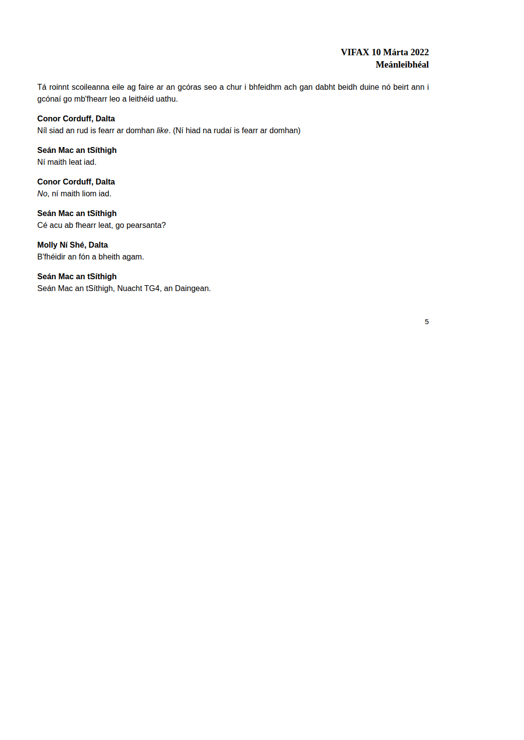VIFAX 10 Márta 2022
Meánleibhéal
Tá roinnt scoileanna eile ag faire ar an gcóras seo a chur i bhfeidhm ach gan dabht beidh duine nó beirt ann i gcónaí go mb'fhearr leo a leithéid uathu.
Conor Corduff, Dalta
Níl siad an rud is fearr ar domhan like. (Ní hiad na rudaí is fearr ar domhan)
Seán Mac an tSíthigh
Ní maith leat iad.
Conor Corduff, Dalta
No, ní maith liom iad.
Seán Mac an tSíthigh
Cé acu ab fhearr leat, go pearsanta?
Molly Ní Shé, Dalta
B'fhéidir an fón a bheith agam.
Seán Mac an tSíthigh
Seán Mac an tSíthigh, Nuacht TG4, an Daingean.
5